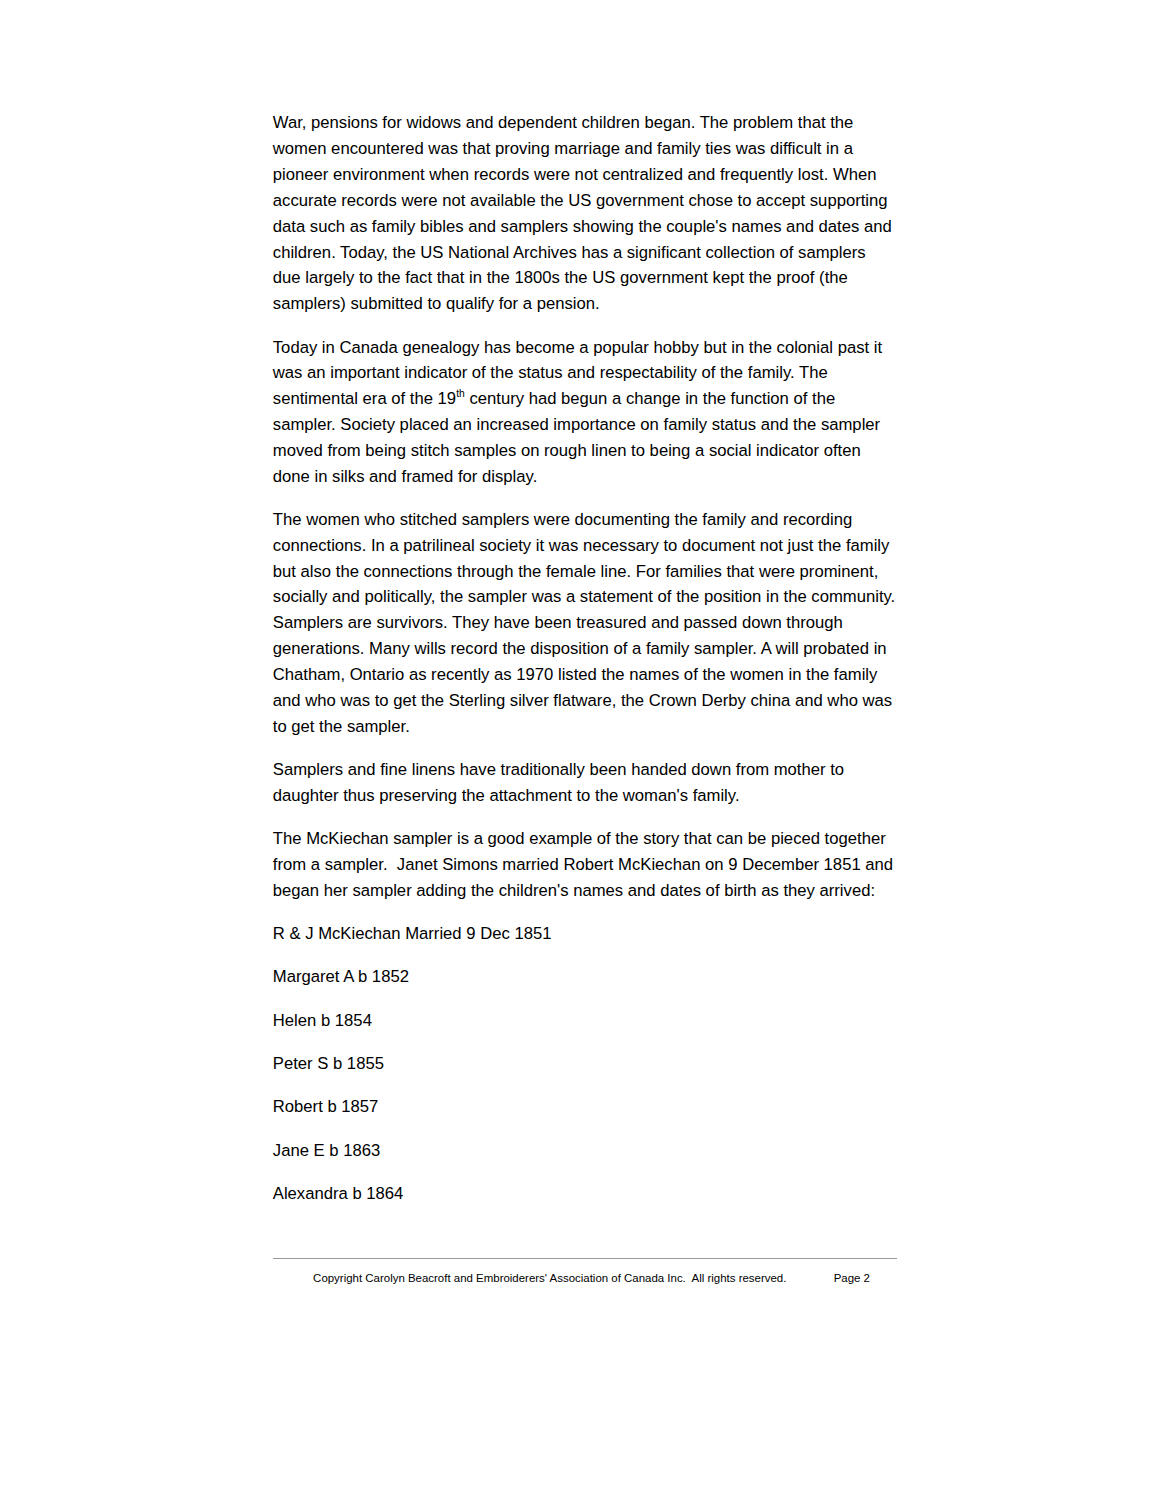War, pensions for widows and dependent children began. The problem that the women encountered was that proving marriage and family ties was difficult in a pioneer environment when records were not centralized and frequently lost. When accurate records were not available the US government chose to accept supporting data such as family bibles and samplers showing the couple's names and dates and children. Today, the US National Archives has a significant collection of samplers due largely to the fact that in the 1800s the US government kept the proof (the samplers) submitted to qualify for a pension.
Today in Canada genealogy has become a popular hobby but in the colonial past it was an important indicator of the status and respectability of the family. The sentimental era of the 19th century had begun a change in the function of the sampler. Society placed an increased importance on family status and the sampler moved from being stitch samples on rough linen to being a social indicator often done in silks and framed for display.
The women who stitched samplers were documenting the family and recording connections. In a patrilineal society it was necessary to document not just the family but also the connections through the female line. For families that were prominent, socially and politically, the sampler was a statement of the position in the community. Samplers are survivors. They have been treasured and passed down through generations. Many wills record the disposition of a family sampler. A will probated in Chatham, Ontario as recently as 1970 listed the names of the women in the family and who was to get the Sterling silver flatware, the Crown Derby china and who was to get the sampler.
Samplers and fine linens have traditionally been handed down from mother to daughter thus preserving the attachment to the woman's family.
The McKiechan sampler is a good example of the story that can be pieced together from a sampler. Janet Simons married Robert McKiechan on 9 December 1851 and began her sampler adding the children's names and dates of birth as they arrived:
R & J McKiechan Married 9 Dec 1851
Margaret A b 1852
Helen b 1854
Peter S b 1855
Robert b 1857
Jane E b 1863
Alexandra b 1864
Copyright Carolyn Beacroft and Embroiderers' Association of Canada Inc. All rights reserved. Page 2